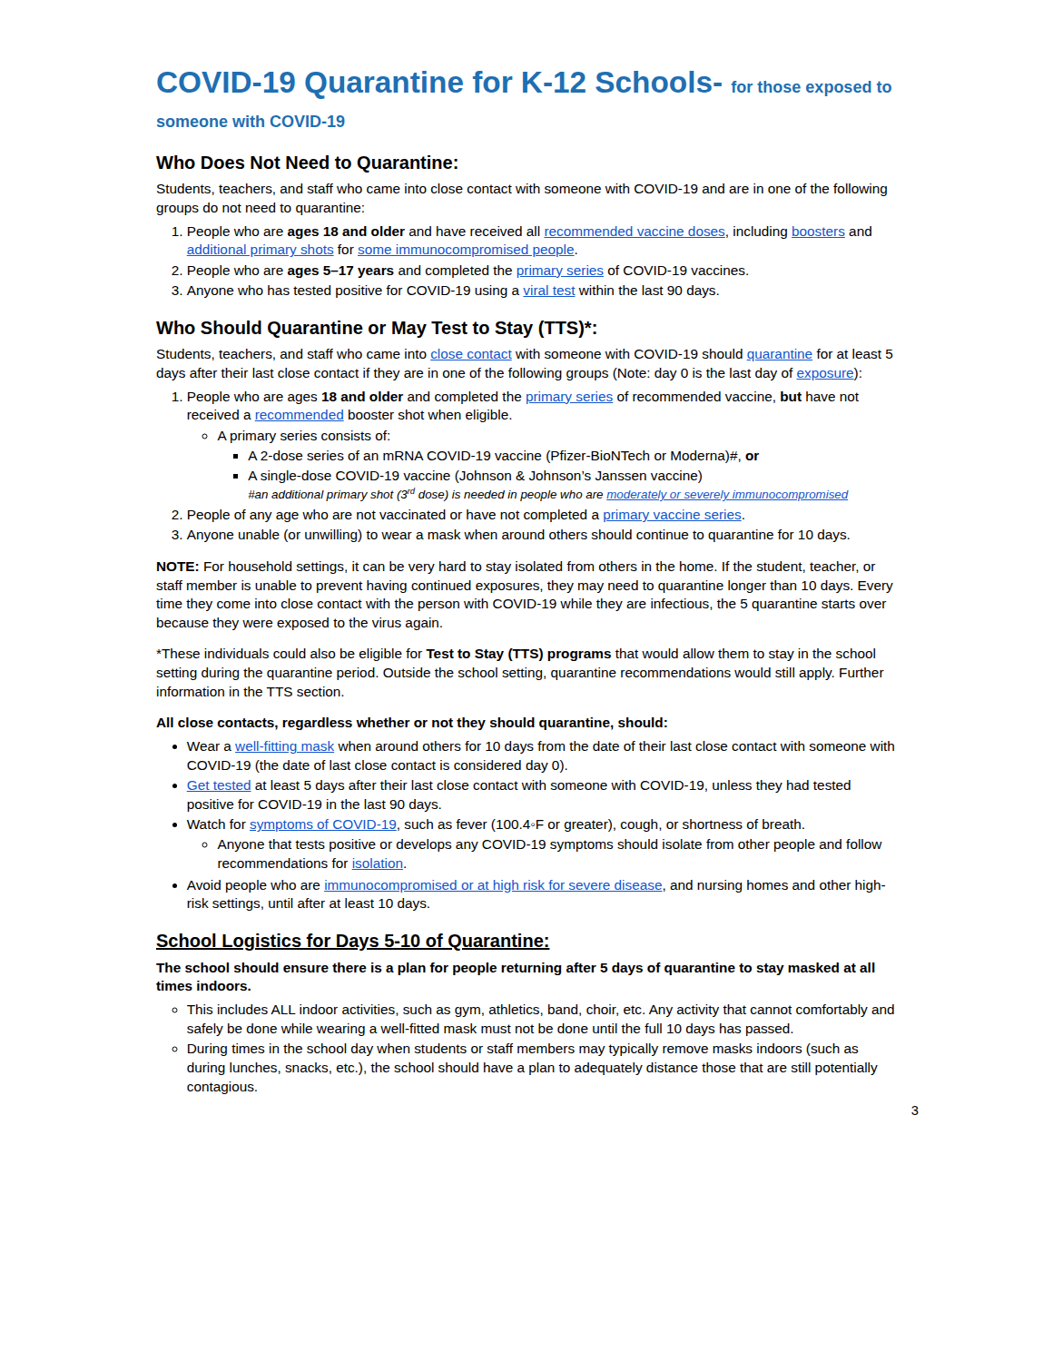COVID-19 Quarantine for K-12 Schools- for those exposed to someone with COVID-19
Who Does Not Need to Quarantine:
Students, teachers, and staff who came into close contact with someone with COVID-19 and are in one of the following groups do not need to quarantine:
People who are ages 18 and older and have received all recommended vaccine doses, including boosters and additional primary shots for some immunocompromised people.
People who are ages 5–17 years and completed the primary series of COVID-19 vaccines.
Anyone who has tested positive for COVID-19 using a viral test within the last 90 days.
Who Should Quarantine or May Test to Stay (TTS)*:
Students, teachers, and staff who came into close contact with someone with COVID-19 should quarantine for at least 5 days after their last close contact if they are in one of the following groups (Note: day 0 is the last day of exposure):
People who are ages 18 and older and completed the primary series of recommended vaccine, but have not received a recommended booster shot when eligible.
A primary series consists of:
A 2-dose series of an mRNA COVID-19 vaccine (Pfizer-BioNTech or Moderna)#, or
A single-dose COVID-19 vaccine (Johnson & Johnson’s Janssen vaccine)
#an additional primary shot (3rd dose) is needed in people who are moderately or severely immunocompromised
People of any age who are not vaccinated or have not completed a primary vaccine series.
Anyone unable (or unwilling) to wear a mask when around others should continue to quarantine for 10 days.
NOTE: For household settings, it can be very hard to stay isolated from others in the home. If the student, teacher, or staff member is unable to prevent having continued exposures, they may need to quarantine longer than 10 days. Every time they come into close contact with the person with COVID-19 while they are infectious, the 5 quarantine starts over because they were exposed to the virus again.
*These individuals could also be eligible for Test to Stay (TTS) programs that would allow them to stay in the school setting during the quarantine period. Outside the school setting, quarantine recommendations would still apply. Further information in the TTS section.
All close contacts, regardless whether or not they should quarantine, should:
Wear a well-fitting mask when around others for 10 days from the date of their last close contact with someone with COVID-19 (the date of last close contact is considered day 0).
Get tested at least 5 days after their last close contact with someone with COVID-19, unless they had tested positive for COVID-19 in the last 90 days.
Watch for symptoms of COVID-19, such as fever (100.4◦F or greater), cough, or shortness of breath.
Anyone that tests positive or develops any COVID-19 symptoms should isolate from other people and follow recommendations for isolation.
Avoid people who are immunocompromised or at high risk for severe disease, and nursing homes and other high-risk settings, until after at least 10 days.
School Logistics for Days 5-10 of Quarantine:
The school should ensure there is a plan for people returning after 5 days of quarantine to stay masked at all times indoors.
This includes ALL indoor activities, such as gym, athletics, band, choir, etc. Any activity that cannot comfortably and safely be done while wearing a well-fitted mask must not be done until the full 10 days has passed.
During times in the school day when students or staff members may typically remove masks indoors (such as during lunches, snacks, etc.), the school should have a plan to adequately distance those that are still potentially contagious.
3